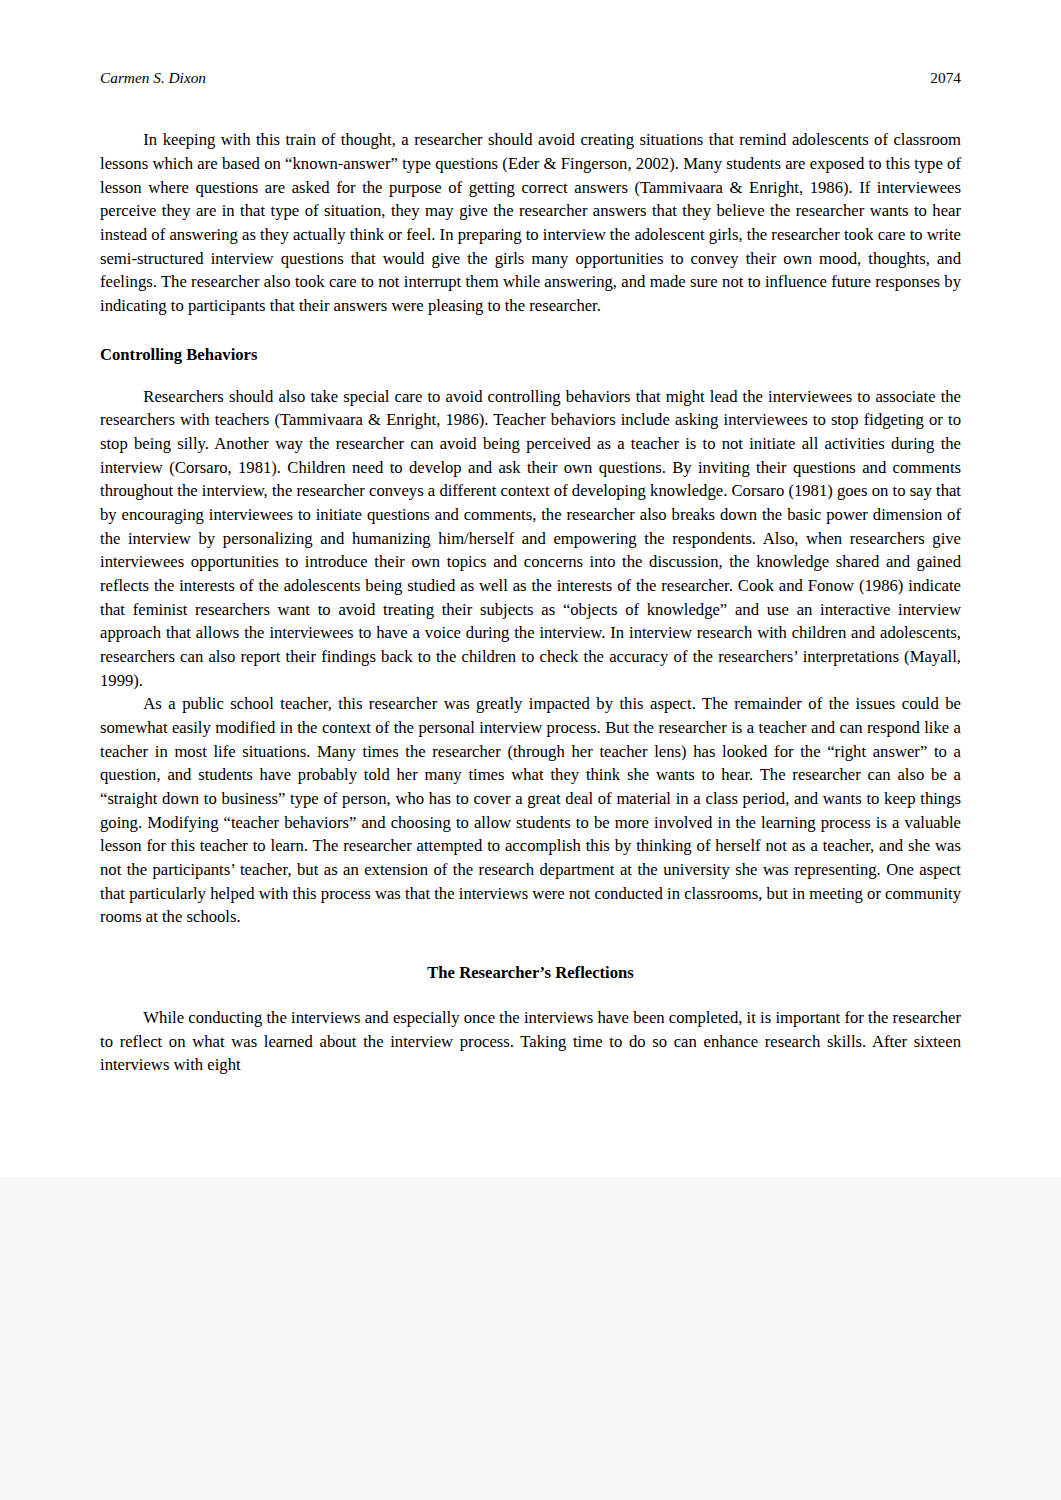Carmen S. Dixon 2074
In keeping with this train of thought, a researcher should avoid creating situations that remind adolescents of classroom lessons which are based on “known-answer” type questions (Eder & Fingerson, 2002). Many students are exposed to this type of lesson where questions are asked for the purpose of getting correct answers (Tammivaara & Enright, 1986). If interviewees perceive they are in that type of situation, they may give the researcher answers that they believe the researcher wants to hear instead of answering as they actually think or feel. In preparing to interview the adolescent girls, the researcher took care to write semi-structured interview questions that would give the girls many opportunities to convey their own mood, thoughts, and feelings. The researcher also took care to not interrupt them while answering, and made sure not to influence future responses by indicating to participants that their answers were pleasing to the researcher.
Controlling Behaviors
Researchers should also take special care to avoid controlling behaviors that might lead the interviewees to associate the researchers with teachers (Tammivaara & Enright, 1986). Teacher behaviors include asking interviewees to stop fidgeting or to stop being silly. Another way the researcher can avoid being perceived as a teacher is to not initiate all activities during the interview (Corsaro, 1981). Children need to develop and ask their own questions. By inviting their questions and comments throughout the interview, the researcher conveys a different context of developing knowledge. Corsaro (1981) goes on to say that by encouraging interviewees to initiate questions and comments, the researcher also breaks down the basic power dimension of the interview by personalizing and humanizing him/herself and empowering the respondents. Also, when researchers give interviewees opportunities to introduce their own topics and concerns into the discussion, the knowledge shared and gained reflects the interests of the adolescents being studied as well as the interests of the researcher. Cook and Fonow (1986) indicate that feminist researchers want to avoid treating their subjects as “objects of knowledge” and use an interactive interview approach that allows the interviewees to have a voice during the interview. In interview research with children and adolescents, researchers can also report their findings back to the children to check the accuracy of the researchers’ interpretations (Mayall, 1999).
As a public school teacher, this researcher was greatly impacted by this aspect. The remainder of the issues could be somewhat easily modified in the context of the personal interview process. But the researcher is a teacher and can respond like a teacher in most life situations. Many times the researcher (through her teacher lens) has looked for the “right answer” to a question, and students have probably told her many times what they think she wants to hear. The researcher can also be a “straight down to business” type of person, who has to cover a great deal of material in a class period, and wants to keep things going. Modifying “teacher behaviors” and choosing to allow students to be more involved in the learning process is a valuable lesson for this teacher to learn. The researcher attempted to accomplish this by thinking of herself not as a teacher, and she was not the participants’ teacher, but as an extension of the research department at the university she was representing. One aspect that particularly helped with this process was that the interviews were not conducted in classrooms, but in meeting or community rooms at the schools.
The Researcher’s Reflections
While conducting the interviews and especially once the interviews have been completed, it is important for the researcher to reflect on what was learned about the interview process. Taking time to do so can enhance research skills. After sixteen interviews with eight